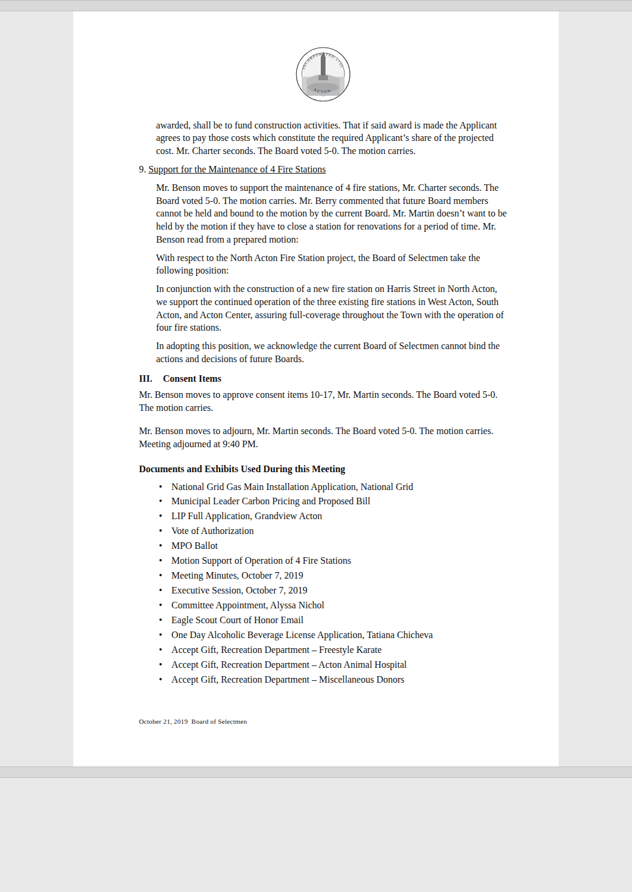INCORPORATED 1735 ACTON
awarded, shall be to fund construction activities. That if said award is made the Applicant agrees to pay those costs which constitute the required Applicant’s share of the projected cost. Mr. Charter seconds. The Board voted 5-0. The motion carries.
9. Support for the Maintenance of 4 Fire Stations
Mr. Benson moves to support the maintenance of 4 fire stations, Mr. Charter seconds. The Board voted 5-0. The motion carries. Mr. Berry commented that future Board members cannot be held and bound to the motion by the current Board. Mr. Martin doesn’t want to be held by the motion if they have to close a station for renovations for a period of time. Mr. Benson read from a prepared motion:
With respect to the North Acton Fire Station project, the Board of Selectmen take the following position:
In conjunction with the construction of a new fire station on Harris Street in North Acton, we support the continued operation of the three existing fire stations in West Acton, South Acton, and Acton Center, assuring full-coverage throughout the Town with the operation of four fire stations.
In adopting this position, we acknowledge the current Board of Selectmen cannot bind the actions and decisions of future Boards.
III. Consent Items
Mr. Benson moves to approve consent items 10-17, Mr. Martin seconds. The Board voted 5-0. The motion carries.
Mr. Benson moves to adjourn, Mr. Martin seconds. The Board voted 5-0. The motion carries. Meeting adjourned at 9:40 PM.
Documents and Exhibits Used During this Meeting
National Grid Gas Main Installation Application, National Grid
Municipal Leader Carbon Pricing and Proposed Bill
LIP Full Application, Grandview Acton
Vote of Authorization
MPO Ballot
Motion Support of Operation of 4 Fire Stations
Meeting Minutes, October 7, 2019
Executive Session, October 7, 2019
Committee Appointment, Alyssa Nichol
Eagle Scout Court of Honor Email
One Day Alcoholic Beverage License Application, Tatiana Chicheva
Accept Gift, Recreation Department – Freestyle Karate
Accept Gift, Recreation Department – Acton Animal Hospital
Accept Gift, Recreation Department – Miscellaneous Donors
October 21, 2019 Board of Selectmen